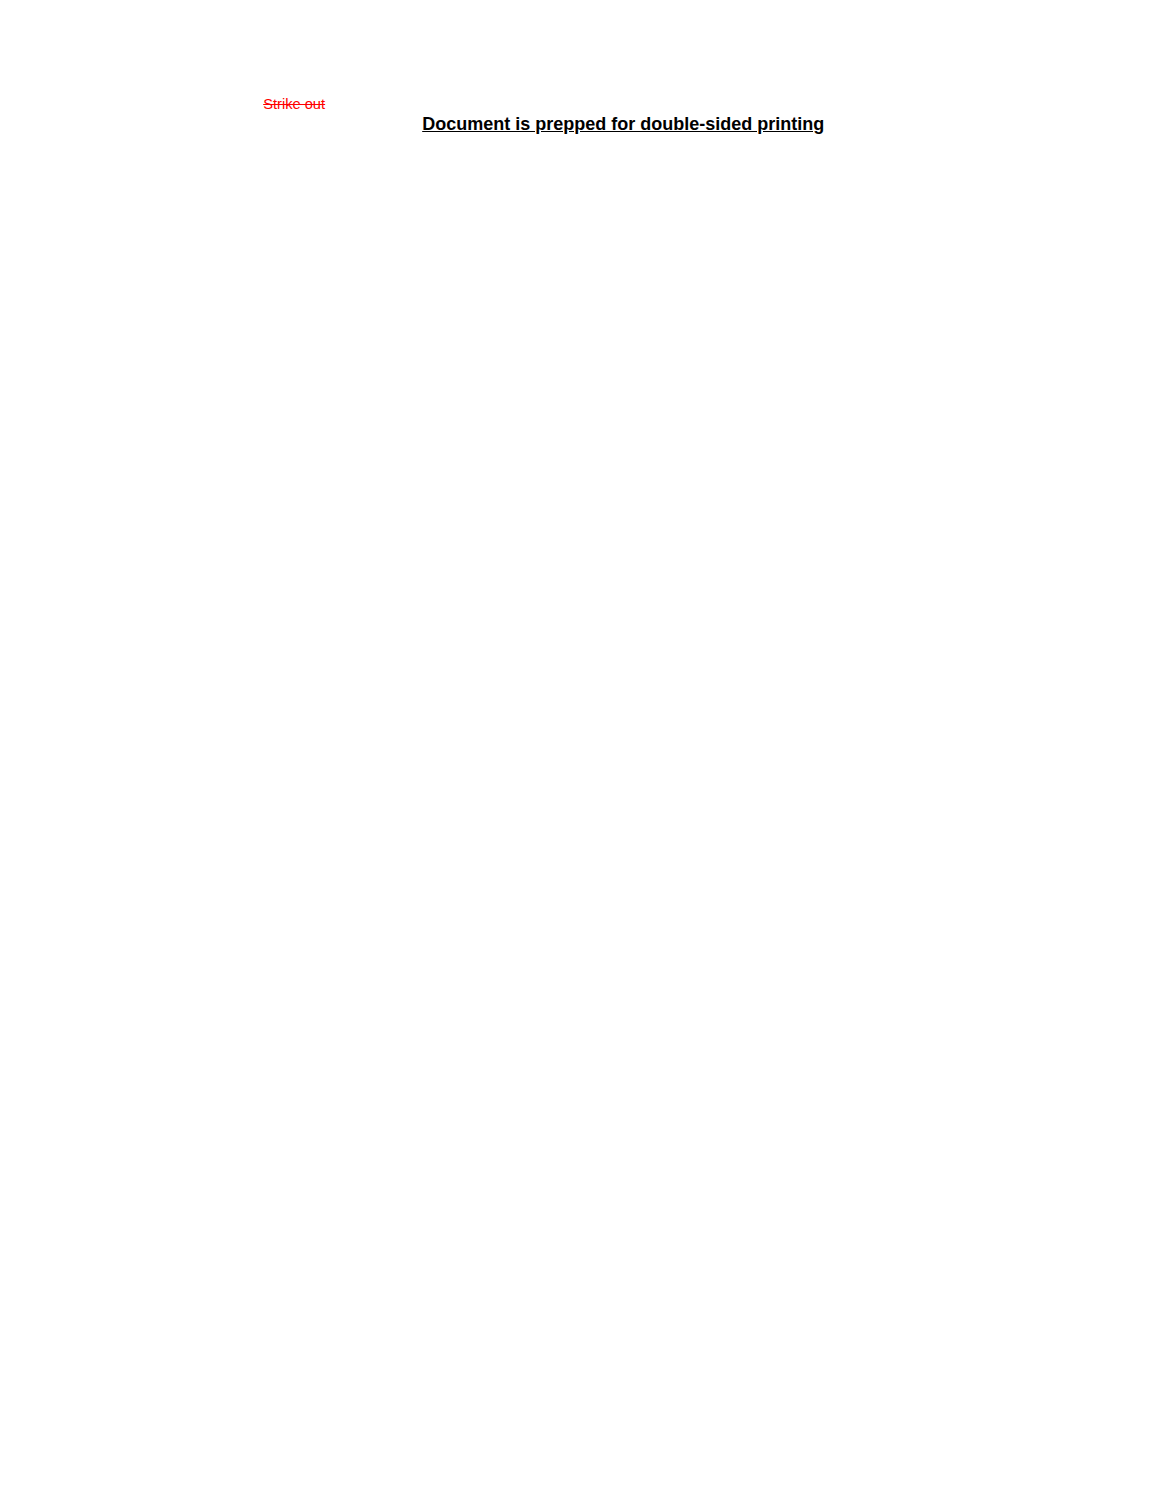Strike out
Document is prepped for double-sided printing